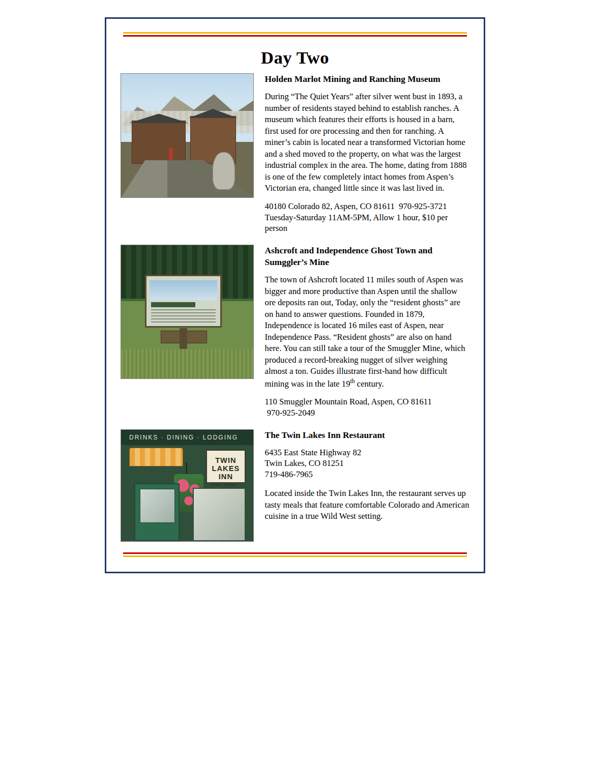Day Two
Holden Marlot Mining and Ranching Museum
During “The Quiet Years” after silver went bust in 1893, a number of residents stayed behind to establish ranches. A museum which features their efforts is housed in a barn, first used for ore processing and then for ranching. A miner’s cabin is located near a transformed Victorian home and a shed moved to the property, on what was the largest industrial complex in the area. The home, dating from 1888 is one of the few completely intact homes from Aspen’s Victorian era, changed little since it was last lived in.
40180 Colorado 82, Aspen, CO 81611 970-925-3721
Tuesday-Saturday 11AM-5PM, Allow 1 hour, $10 per person
Ashcroft and Independence Ghost Town and Sumggler’s Mine
The town of Ashcroft located 11 miles south of Aspen was bigger and more productive than Aspen until the shallow ore deposits ran out, Today, only the “resident ghosts” are on hand to answer questions. Founded in 1879, Independence is located 16 miles east of Aspen, near Independence Pass. “Resident ghosts” are also on hand here. You can still take a tour of the Smuggler Mine, which produced a record-breaking nugget of silver weighing almost a ton. Guides illustrate first-hand how difficult mining was in the late 19th century.
110 Smuggler Mountain Road, Aspen, CO 81611
970-925-2049
DRINKS · DINING · LODGING
TWIN LAKES
INN
FINE FOOD · SPIRITS · LODGING
The Twin Lakes Inn Restaurant
6435 East State Highway 82
Twin Lakes, CO 81251
719-486-7965
Located inside the Twin Lakes Inn, the restaurant serves up tasty meals that feature comfortable Colorado and American cuisine in a true Wild West setting.